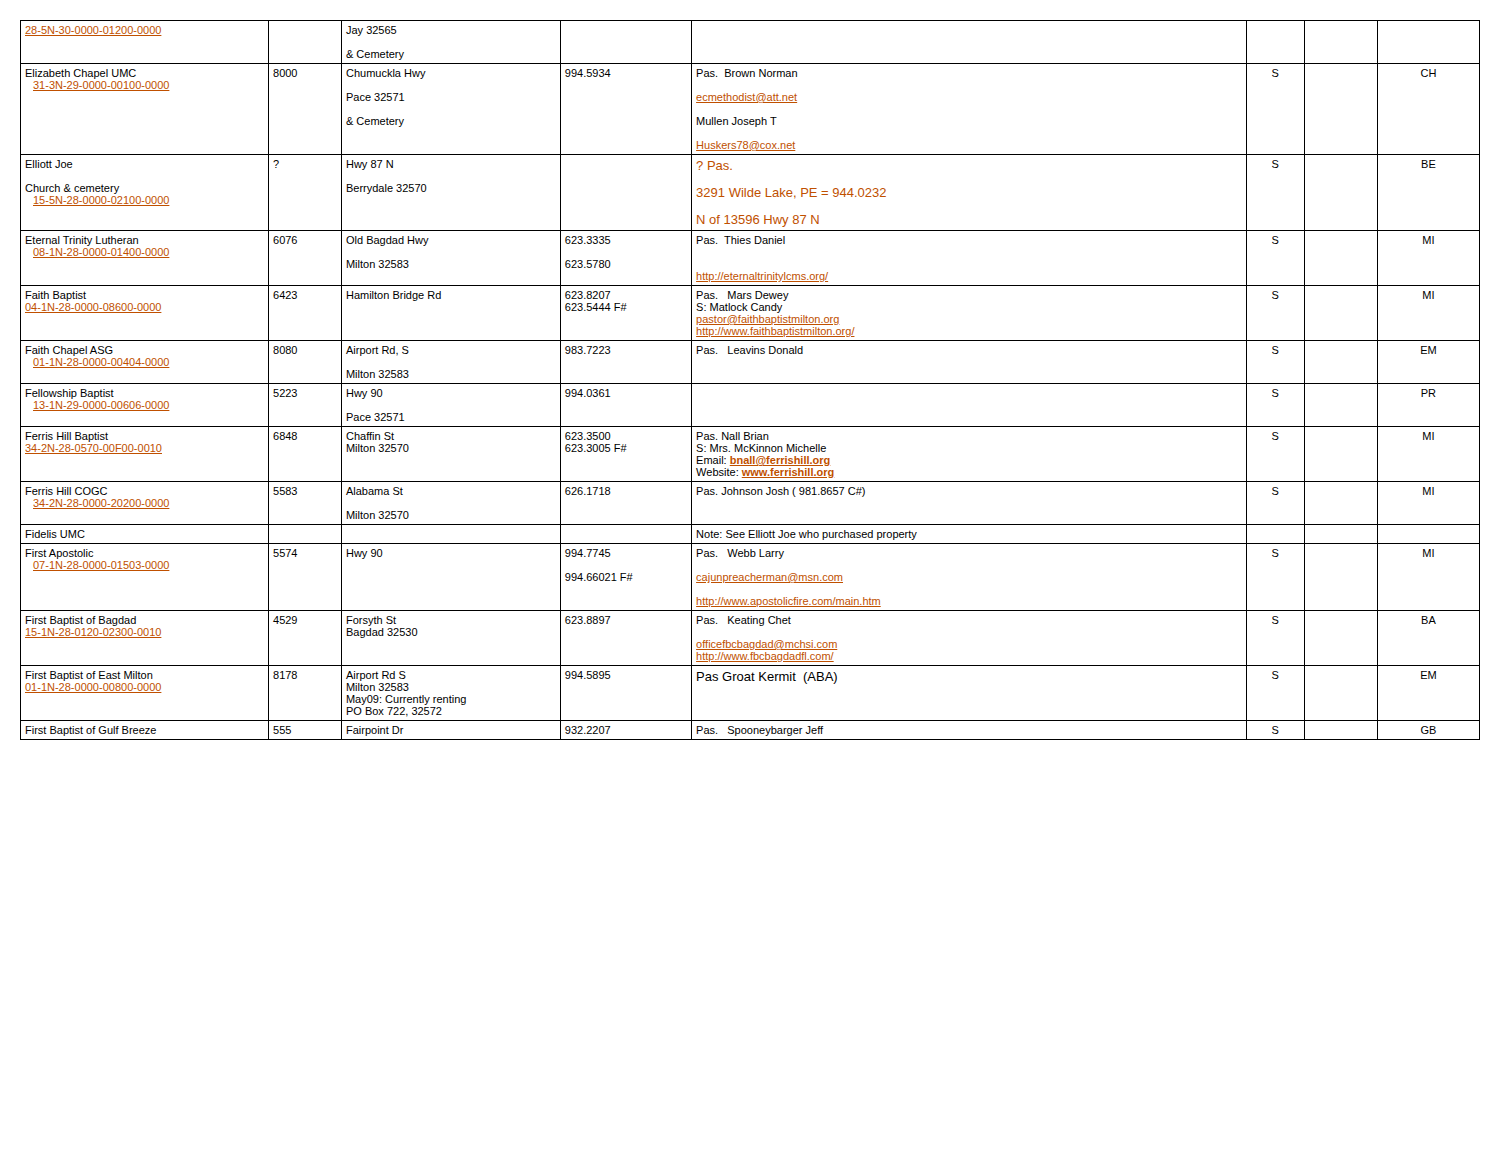| 28-5N-30-0000-01200-0000 | | Jay 32565 & Cemetery | | | | | |
| Elizabeth Chapel UMC 31-3N-29-0000-00100-0000 | 8000 | Chumuckla Hwy Pace 32571 & Cemetery | 994.5934 | Pas. Brown Norman ecmethodist@att.net Mullen Joseph T Huskers78@cox.net | S | | CH |
| Elliott Joe Church & cemetery 15-5N-28-0000-02100-0000 | ? | Hwy 87 N Berrydale 32570 | | ? Pas. 3291 Wilde Lake, PE = 944.0232 N of 13596 Hwy 87 N | S | | BE |
| Eternal Trinity Lutheran 08-1N-28-0000-01400-0000 | 6076 | Old Bagdad Hwy Milton 32583 | 623.3335 623.5780 | Pas. Thies Daniel http://eternaltrinitylcms.org/ | S | | MI |
| Faith Baptist 04-1N-28-0000-08600-0000 | 6423 | Hamilton Bridge Rd | 623.8207 623.5444 F# | Pas. Mars Dewey S: Matlock Candy pastor@faithbaptistmilton.org http://www.faithbaptistmilton.org/ | S | | MI |
| Faith Chapel ASG 01-1N-28-0000-00404-0000 | 8080 | Airport Rd, S Milton 32583 | 983.7223 | Pas. Leavins Donald | S | | EM |
| Fellowship Baptist 13-1N-29-0000-00606-0000 | 5223 | Hwy 90 Pace 32571 | 994.0361 | | S | | PR |
| Ferris Hill Baptist 34-2N-28-0570-00F00-0010 | 6848 | Chaffin St Milton 32570 | 623.3500 623.3005 F# | Pas. Nall Brian S: Mrs. McKinnon Michelle Email: bnall@ferrishill.org Website: www.ferrishill.org | S | | MI |
| Ferris Hill COGC 34-2N-28-0000-20200-0000 | 5583 | Alabama St Milton 32570 | 626.1718 | Pas. Johnson Josh ( 981.8657 C#) | S | | MI |
| Fidelis UMC | | | | Note: See Elliott Joe who purchased property | | | |
| First Apostolic 07-1N-28-0000-01503-0000 | 5574 | Hwy 90 | 994.7745 994.66021 F# | Pas. Webb Larry cajunpreacherman@msn.com http://www.apostolicfire.com/main.htm | S | | MI |
| First Baptist of Bagdad 15-1N-28-0120-02300-0010 | 4529 | Forsyth St Bagdad 32530 | 623.8897 | Pas. Keating Chet officefbcbagdad@mchsi.com http://www.fbcbagdadfl.com/ | S | | BA |
| First Baptist of East Milton 01-1N-28-0000-00800-0000 | 8178 | Airport Rd S Milton 32583 May09: Currently renting PO Box 722, 32572 | 994.5895 | Pas Groat Kermit (ABA) | S | | EM |
| First Baptist of Gulf Breeze | 555 | Fairpoint Dr | 932.2207 | Pas. Spooneybarger Jeff | S | | GB |